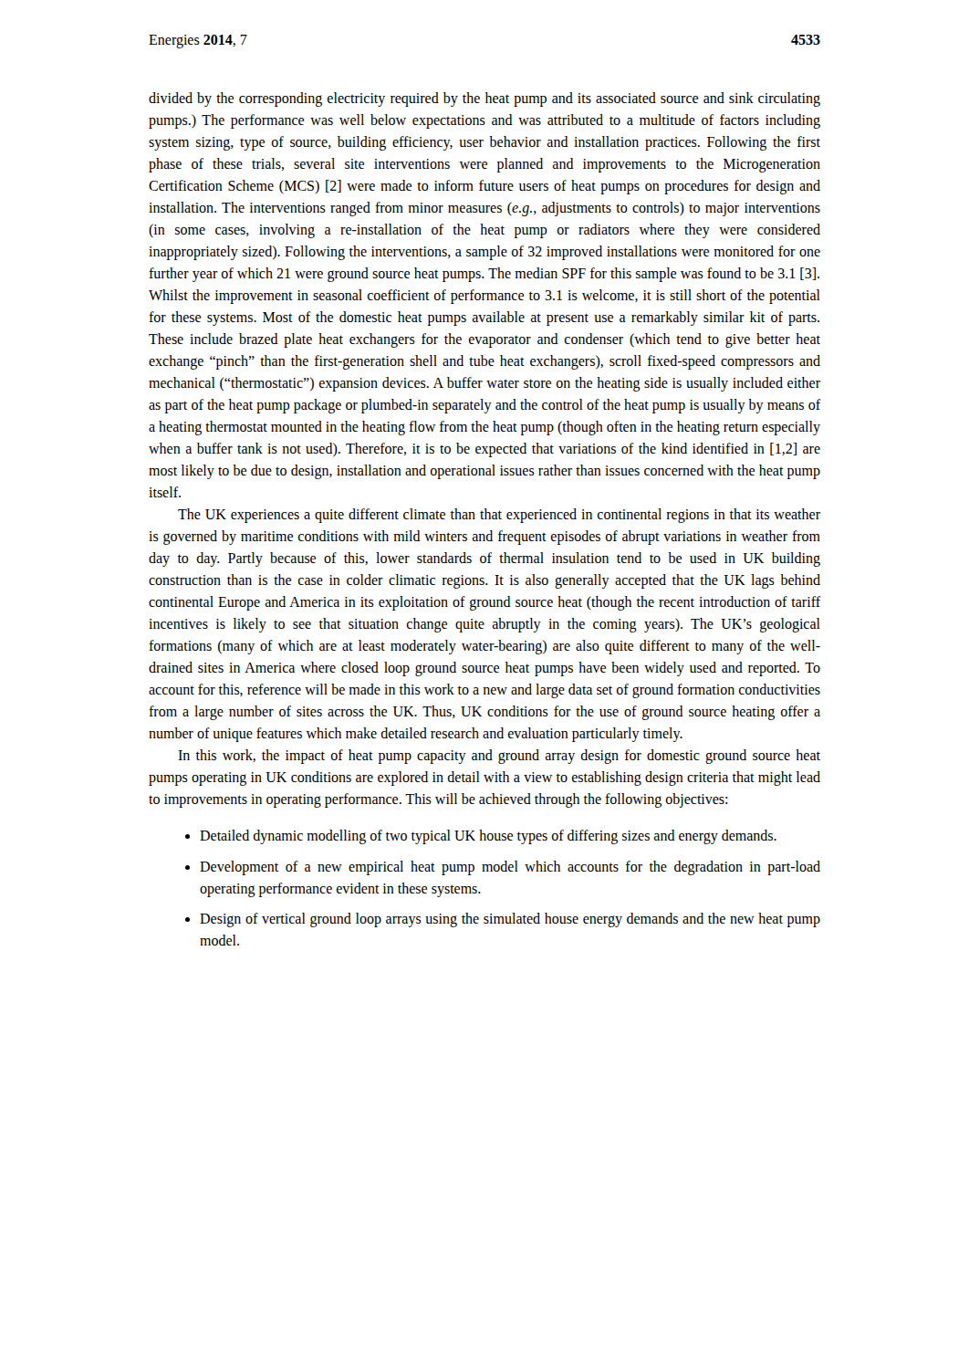Energies 2014, 7
4533
divided by the corresponding electricity required by the heat pump and its associated source and sink circulating pumps.) The performance was well below expectations and was attributed to a multitude of factors including system sizing, type of source, building efficiency, user behavior and installation practices. Following the first phase of these trials, several site interventions were planned and improvements to the Microgeneration Certification Scheme (MCS) [2] were made to inform future users of heat pumps on procedures for design and installation. The interventions ranged from minor measures (e.g., adjustments to controls) to major interventions (in some cases, involving a re-installation of the heat pump or radiators where they were considered inappropriately sized). Following the interventions, a sample of 32 improved installations were monitored for one further year of which 21 were ground source heat pumps. The median SPF for this sample was found to be 3.1 [3]. Whilst the improvement in seasonal coefficient of performance to 3.1 is welcome, it is still short of the potential for these systems. Most of the domestic heat pumps available at present use a remarkably similar kit of parts. These include brazed plate heat exchangers for the evaporator and condenser (which tend to give better heat exchange “pinch” than the first-generation shell and tube heat exchangers), scroll fixed-speed compressors and mechanical (“thermostatic”) expansion devices. A buffer water store on the heating side is usually included either as part of the heat pump package or plumbed-in separately and the control of the heat pump is usually by means of a heating thermostat mounted in the heating flow from the heat pump (though often in the heating return especially when a buffer tank is not used). Therefore, it is to be expected that variations of the kind identified in [1,2] are most likely to be due to design, installation and operational issues rather than issues concerned with the heat pump itself.
The UK experiences a quite different climate than that experienced in continental regions in that its weather is governed by maritime conditions with mild winters and frequent episodes of abrupt variations in weather from day to day. Partly because of this, lower standards of thermal insulation tend to be used in UK building construction than is the case in colder climatic regions. It is also generally accepted that the UK lags behind continental Europe and America in its exploitation of ground source heat (though the recent introduction of tariff incentives is likely to see that situation change quite abruptly in the coming years). The UK’s geological formations (many of which are at least moderately water-bearing) are also quite different to many of the well-drained sites in America where closed loop ground source heat pumps have been widely used and reported. To account for this, reference will be made in this work to a new and large data set of ground formation conductivities from a large number of sites across the UK. Thus, UK conditions for the use of ground source heating offer a number of unique features which make detailed research and evaluation particularly timely.
In this work, the impact of heat pump capacity and ground array design for domestic ground source heat pumps operating in UK conditions are explored in detail with a view to establishing design criteria that might lead to improvements in operating performance. This will be achieved through the following objectives:
Detailed dynamic modelling of two typical UK house types of differing sizes and energy demands.
Development of a new empirical heat pump model which accounts for the degradation in part-load operating performance evident in these systems.
Design of vertical ground loop arrays using the simulated house energy demands and the new heat pump model.